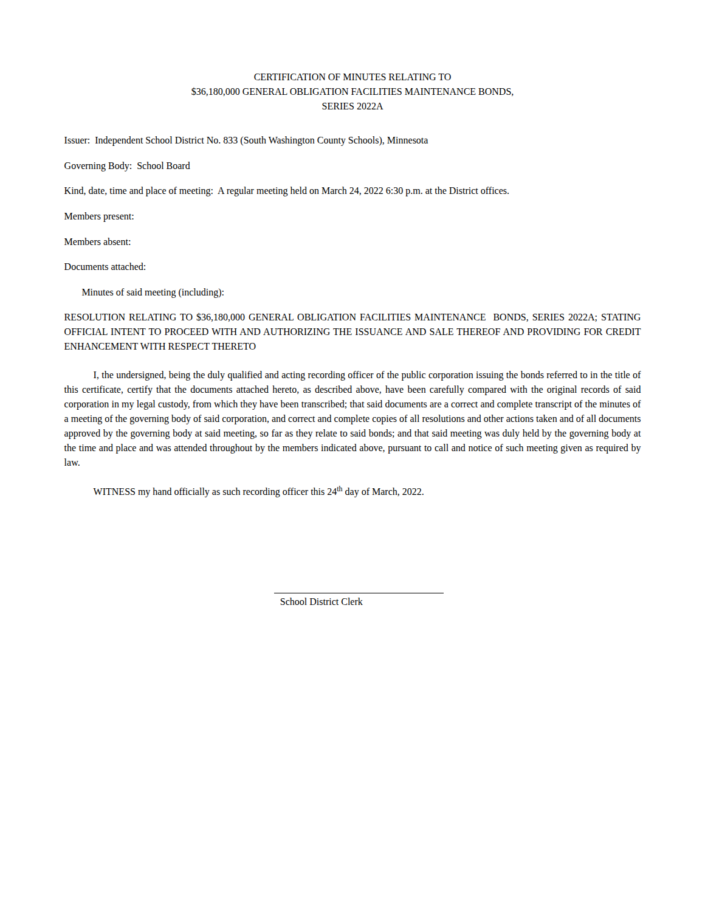CERTIFICATION OF MINUTES RELATING TO
$36,180,000 GENERAL OBLIGATION FACILITIES MAINTENANCE BONDS,
SERIES 2022A
Issuer: Independent School District No. 833 (South Washington County Schools), Minnesota
Governing Body: School Board
Kind, date, time and place of meeting: A regular meeting held on March 24, 2022 6:30 p.m. at the District offices.
Members present:
Members absent:
Documents attached:
Minutes of said meeting (including):
RESOLUTION RELATING TO $36,180,000 GENERAL OBLIGATION FACILITIES MAINTENANCE BONDS, SERIES 2022A; STATING OFFICIAL INTENT TO PROCEED WITH AND AUTHORIZING THE ISSUANCE AND SALE THEREOF AND PROVIDING FOR CREDIT ENHANCEMENT WITH RESPECT THERETO
I, the undersigned, being the duly qualified and acting recording officer of the public corporation issuing the bonds referred to in the title of this certificate, certify that the documents attached hereto, as described above, have been carefully compared with the original records of said corporation in my legal custody, from which they have been transcribed; that said documents are a correct and complete transcript of the minutes of a meeting of the governing body of said corporation, and correct and complete copies of all resolutions and other actions taken and of all documents approved by the governing body at said meeting, so far as they relate to said bonds; and that said meeting was duly held by the governing body at the time and place and was attended throughout by the members indicated above, pursuant to call and notice of such meeting given as required by law.
WITNESS my hand officially as such recording officer this 24th day of March, 2022.
School District Clerk